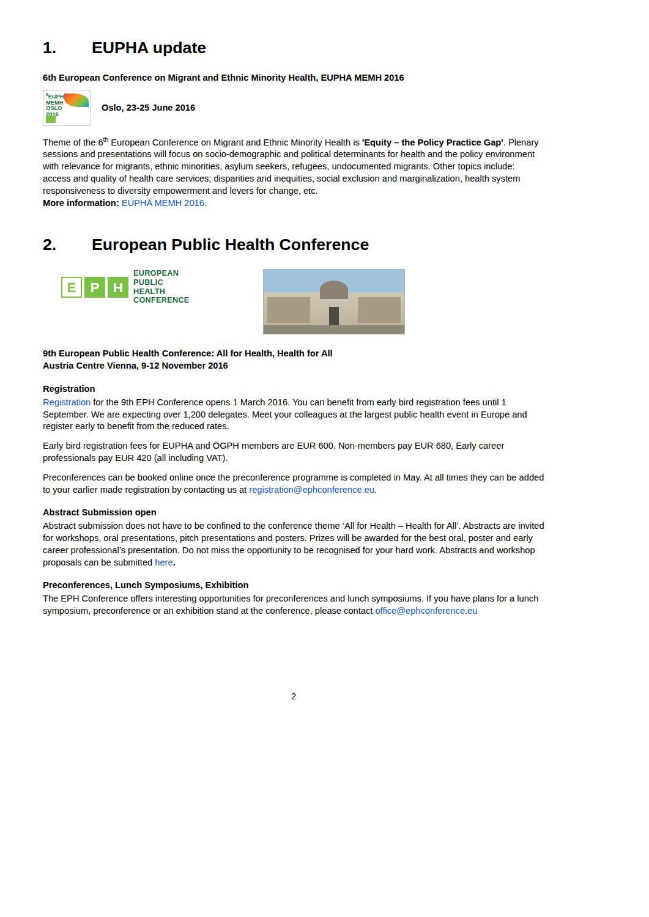1. EUPHA update
6th European Conference on Migrant and Ethnic Minority Health, EUPHA MEMH 2016
6EUPHA
MEMH
OSLO
2016
Oslo, 23-25 June 2016
Theme of the 6th European Conference on Migrant and Ethnic Minority Health is 'Equity – the Policy Practice Gap'. Plenary sessions and presentations will focus on socio-demographic and political determinants for health and the policy environment with relevance for migrants, ethnic minorities, asylum seekers, refugees, undocumented migrants. Other topics include: access and quality of health care services; disparities and inequities, social exclusion and marginalization, health system responsiveness to diversity empowerment and levers for change, etc.
More information: EUPHA MEMH 2016.
2. European Public Health Conference
EPH
EUROPEAN
PUBLIC
HEALTH
CONFERENCE
9th European Public Health Conference: All for Health, Health for All
Austria Centre Vienna, 9-12 November 2016
Registration
Registration for the 9th EPH Conference opens 1 March 2016. You can benefit from early bird registration fees until 1 September. We are expecting over 1,200 delegates. Meet your colleagues at the largest public health event in Europe and register early to benefit from the reduced rates.
Early bird registration fees for EUPHA and ÖGPH members are EUR 600. Non-members pay EUR 680, Early career professionals pay EUR 420 (all including VAT).
Preconferences can be booked online once the preconference programme is completed in May. At all times they can be added to your earlier made registration by contacting us at registration@ephconference.eu.
Abstract Submission open
Abstract submission does not have to be confined to the conference theme ‘All for Health – Health for All’. Abstracts are invited for workshops, oral presentations, pitch presentations and posters. Prizes will be awarded for the best oral, poster and early career professional’s presentation. Do not miss the opportunity to be recognised for your hard work. Abstracts and workshop proposals can be submitted here.
Preconferences, Lunch Symposiums, Exhibition
The EPH Conference offers interesting opportunities for preconferences and lunch symposiums. If you have plans for a lunch symposium, preconference or an exhibition stand at the conference, please contact office@ephconference.eu
2